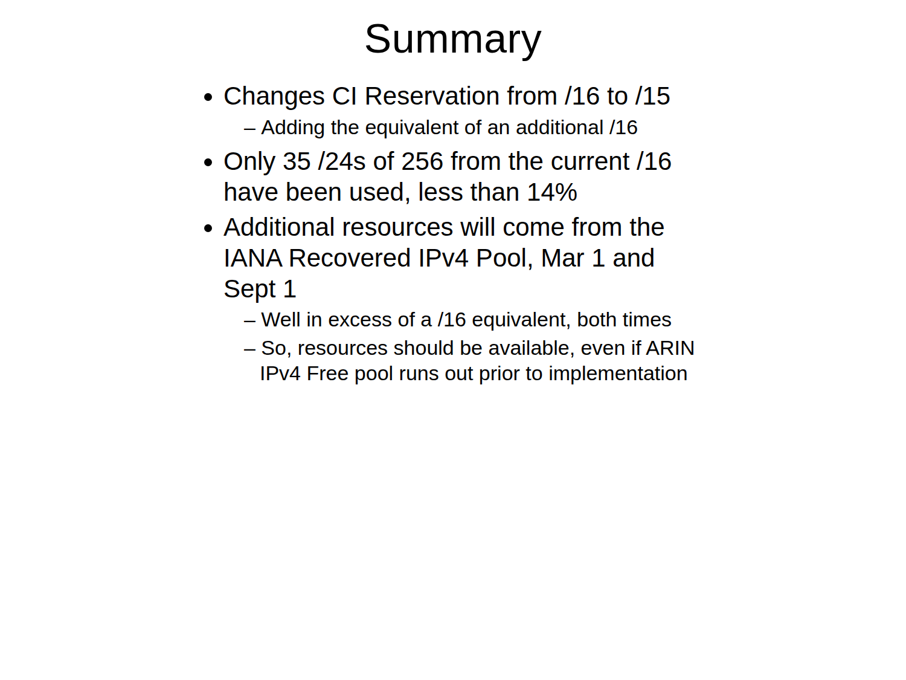Summary
Changes CI Reservation from /16 to /15
Adding the equivalent of an additional /16
Only 35 /24s of 256 from the current /16 have been used, less than 14%
Additional resources will come from the IANA Recovered IPv4 Pool, Mar 1 and Sept 1
Well in excess of a /16 equivalent, both times
So, resources should be available, even if ARIN IPv4 Free pool runs out prior to implementation